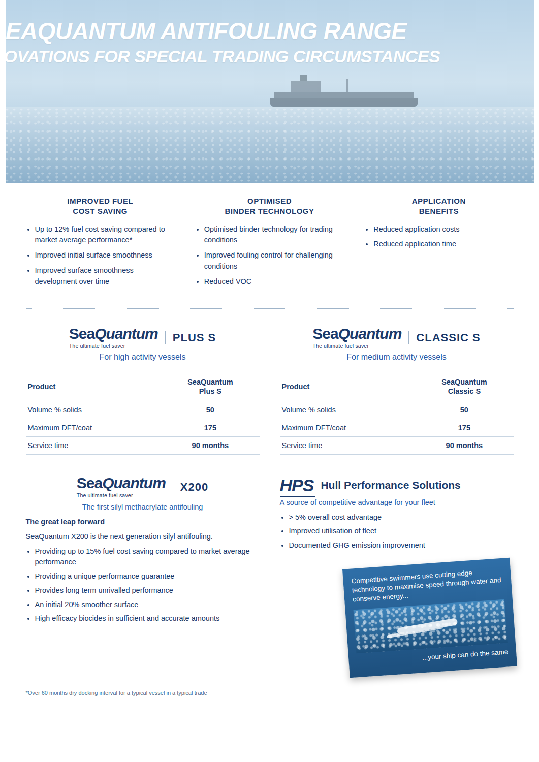SEAQUANTUM ANTIFOULING RANGE
INNOVATIONS FOR SPECIAL TRADING CIRCUMSTANCES
Improved fuel
cost saving
Up to 12% fuel cost saving compared to market average performance*
Improved initial surface smoothness
Improved surface smoothness development over time
Optimised
binder technology
Optimised binder technology for trading conditions
Improved fouling control for challenging conditions
Reduced VOC
Application
benefits
Reduced application costs
Reduced application time
Sea Quantum
The ultimate fuel saver PLUS S
For high activity vessels
| Product | SeaQuantum Plus S |
| --- | --- |
| Volume % solids | 50 |
| Maximum DFT/coat | 175 |
| Service time | 90 months |
Sea Quantum
The ultimate fuel saver CLASSIC S
For medium activity vessels
| Product | SeaQuantum Classic S |
| --- | --- |
| Volume % solids | 50 |
| Maximum DFT/coat | 175 |
| Service time | 90 months |
Sea Quantum
The ultimate fuel saver X200
The first silyl methacrylate antifouling
The great leap forward
SeaQuantum X200 is the next generation silyl antifouling.
Providing up to 15% fuel cost saving compared to market average performance
Providing a unique performance guarantee
Provides long term unrivalled performance
An initial 20% smoother surface
High efficacy biocides in sufficient and accurate amounts
HPS Hull Performance Solutions
A source of competitive advantage for your fleet
> 5% overall cost advantage
Improved utilisation of fleet
Documented GHG emission improvement
Competitive swimmers use cutting edge technology to maximise speed through water and conserve energy...
...your ship can do the same
*Over 60 months dry docking interval for a typical vessel in a typical trade